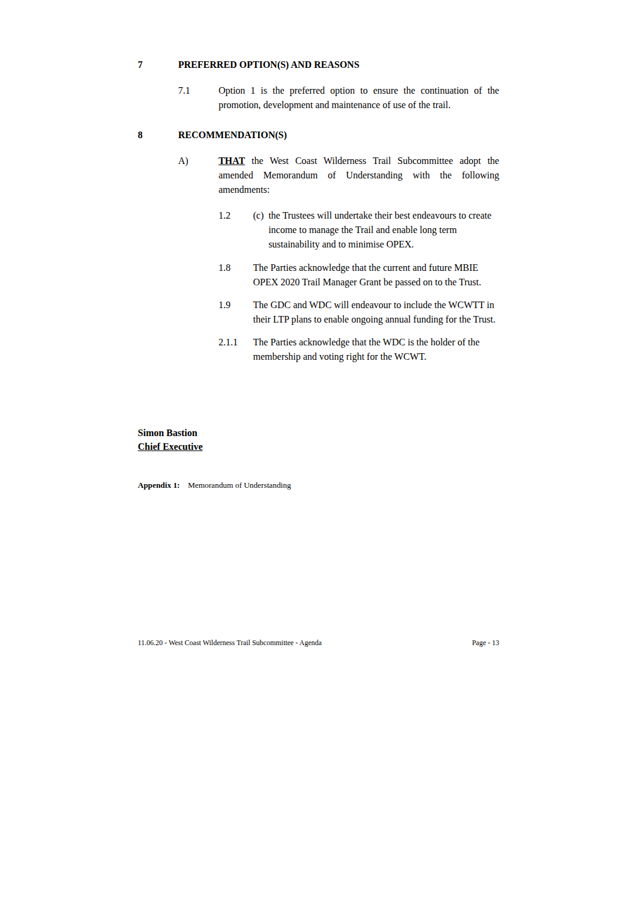7 Preferred Option(s) and Reasons
7.1 Option 1 is the preferred option to ensure the continuation of the promotion, development and maintenance of use of the trail.
8 Recommendation(s)
A) THAT the West Coast Wilderness Trail Subcommittee adopt the amended Memorandum of Understanding with the following amendments:
1.2 (c) the Trustees will undertake their best endeavours to create income to manage the Trail and enable long term sustainability and to minimise OPEX.
1.8 The Parties acknowledge that the current and future MBIE OPEX 2020 Trail Manager Grant be passed on to the Trust.
1.9 The GDC and WDC will endeavour to include the WCWTT in their LTP plans to enable ongoing annual funding for the Trust.
2.1.1 The Parties acknowledge that the WDC is the holder of the membership and voting right for the WCWT.
Simon Bastion
Chief Executive
Appendix 1: Memorandum of Understanding
11.06.20 - West Coast Wilderness Trail Subcommittee - Agenda Page - 13